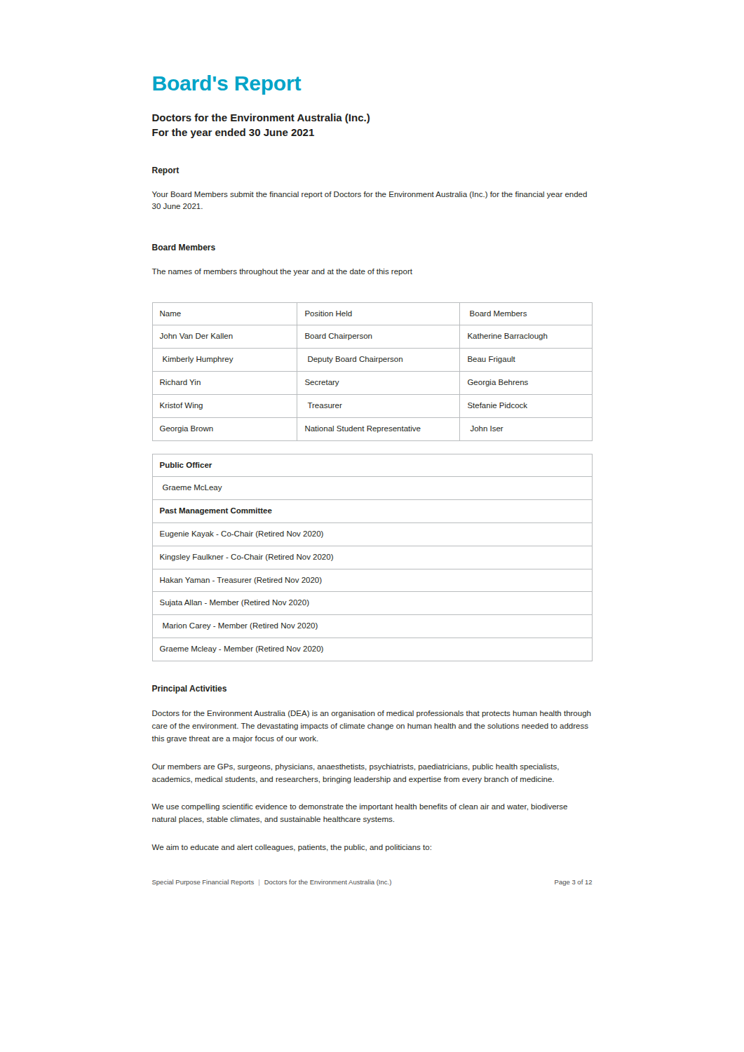Board's Report
Doctors for the Environment Australia (Inc.)
For the year ended 30 June 2021
Report
Your Board Members submit the financial report of Doctors for the Environment Australia (Inc.) for the financial year ended 30 June 2021.
Board Members
The names of members throughout the year and at the date of this report
| Name | Position Held | Board Members |
| John Van Der Kallen | Board Chairperson | Katherine Barraclough |
| Kimberly Humphrey | Deputy Board Chairperson | Beau Frigault |
| Richard Yin | Secretary | Georgia Behrens |
| Kristof Wing | Treasurer | Stefanie Pidcock |
| Georgia Brown | National Student Representative | John Iser |
| Public Officer |
| Graeme McLeay |
| Past Management Committee |
| Eugenie Kayak - Co-Chair (Retired Nov 2020) |
| Kingsley Faulkner - Co-Chair (Retired Nov 2020) |
| Hakan Yaman - Treasurer (Retired Nov 2020) |
| Sujata Allan - Member (Retired Nov 2020) |
| Marion Carey - Member (Retired Nov 2020) |
| Graeme Mcleay - Member (Retired Nov 2020) |
Principal Activities
Doctors for the Environment Australia (DEA) is an organisation of medical professionals that protects human health through care of the environment. The devastating impacts of climate change on human health and the solutions needed to address this grave threat are a major focus of our work.
Our members are GPs, surgeons, physicians, anaesthetists, psychiatrists, paediatricians, public health specialists, academics, medical students, and researchers, bringing leadership and expertise from every branch of medicine.
We use compelling scientific evidence to demonstrate the important health benefits of clean air and water, biodiverse natural places, stable climates, and sustainable healthcare systems.
We aim to educate and alert colleagues, patients, the public, and politicians to:
Special Purpose Financial Reports|Doctors for the Environment Australia (Inc.)
Page 3 of 12